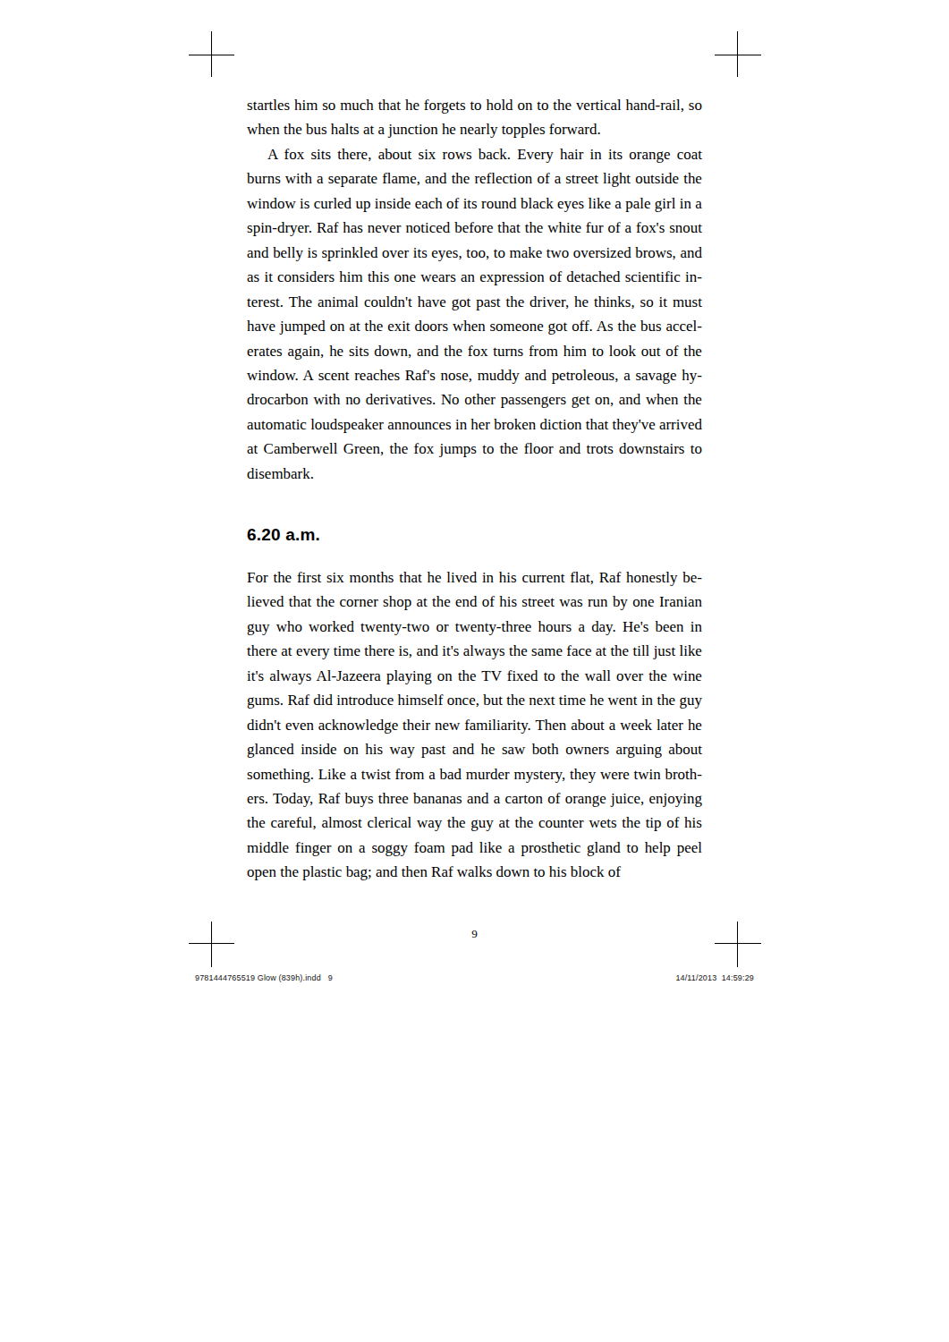startles him so much that he forgets to hold on to the vertical hand-rail, so when the bus halts at a junction he nearly topples forward.
A fox sits there, about six rows back. Every hair in its orange coat burns with a separate flame, and the reflection of a street light outside the window is curled up inside each of its round black eyes like a pale girl in a spin-dryer. Raf has never noticed before that the white fur of a fox's snout and belly is sprinkled over its eyes, too, to make two oversized brows, and as it considers him this one wears an expression of detached scientific interest. The animal couldn't have got past the driver, he thinks, so it must have jumped on at the exit doors when someone got off. As the bus accelerates again, he sits down, and the fox turns from him to look out of the window. A scent reaches Raf's nose, muddy and petroleous, a savage hydrocarbon with no derivatives. No other passengers get on, and when the automatic loudspeaker announces in her broken diction that they've arrived at Camberwell Green, the fox jumps to the floor and trots downstairs to disembark.
6.20 a.m.
For the first six months that he lived in his current flat, Raf honestly believed that the corner shop at the end of his street was run by one Iranian guy who worked twenty-two or twenty-three hours a day. He's been in there at every time there is, and it's always the same face at the till just like it's always Al-Jazeera playing on the TV fixed to the wall over the wine gums. Raf did introduce himself once, but the next time he went in the guy didn't even acknowledge their new familiarity. Then about a week later he glanced inside on his way past and he saw both owners arguing about something. Like a twist from a bad murder mystery, they were twin brothers. Today, Raf buys three bananas and a carton of orange juice, enjoying the careful, almost clerical way the guy at the counter wets the tip of his middle finger on a soggy foam pad like a prosthetic gland to help peel open the plastic bag; and then Raf walks down to his block of
9
9781444765519 Glow (839h).indd 9 14/11/2013 14:59:29